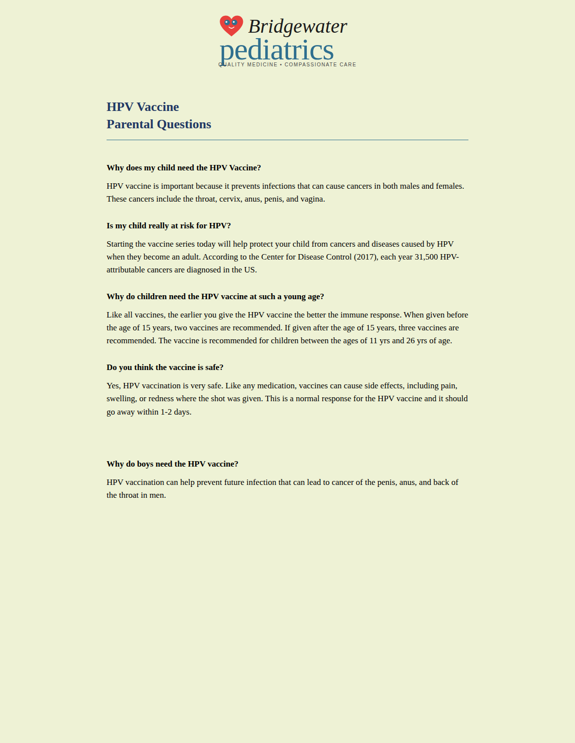Bridgewater
pediatrics
QUALITY MEDICINE • COMPASSIONATE CARE
HPV Vaccine
Parental Questions
Why does my child need the HPV Vaccine?
HPV vaccine is important because it prevents infections that can cause cancers in both males and females. These cancers include the throat, cervix, anus, penis, and vagina.
Is my child really at risk for HPV?
Starting the vaccine series today will help protect your child from cancers and diseases caused by HPV when they become an adult. According to the Center for Disease Control (2017), each year 31,500 HPV-attributable cancers are diagnosed in the US.
Why do children need the HPV vaccine at such a young age?
Like all vaccines, the earlier you give the HPV vaccine the better the immune response. When given before the age of 15 years, two vaccines are recommended. If given after the age of 15 years, three vaccines are recommended. The vaccine is recommended for children between the ages of 11 yrs and 26 yrs of age.
Do you think the vaccine is safe?
Yes, HPV vaccination is very safe. Like any medication, vaccines can cause side effects, including pain, swelling, or redness where the shot was given. This is a normal response for the HPV vaccine and it should go away within 1-2 days.
Why do boys need the HPV vaccine?
HPV vaccination can help prevent future infection that can lead to cancer of the penis, anus, and back of the throat in men.